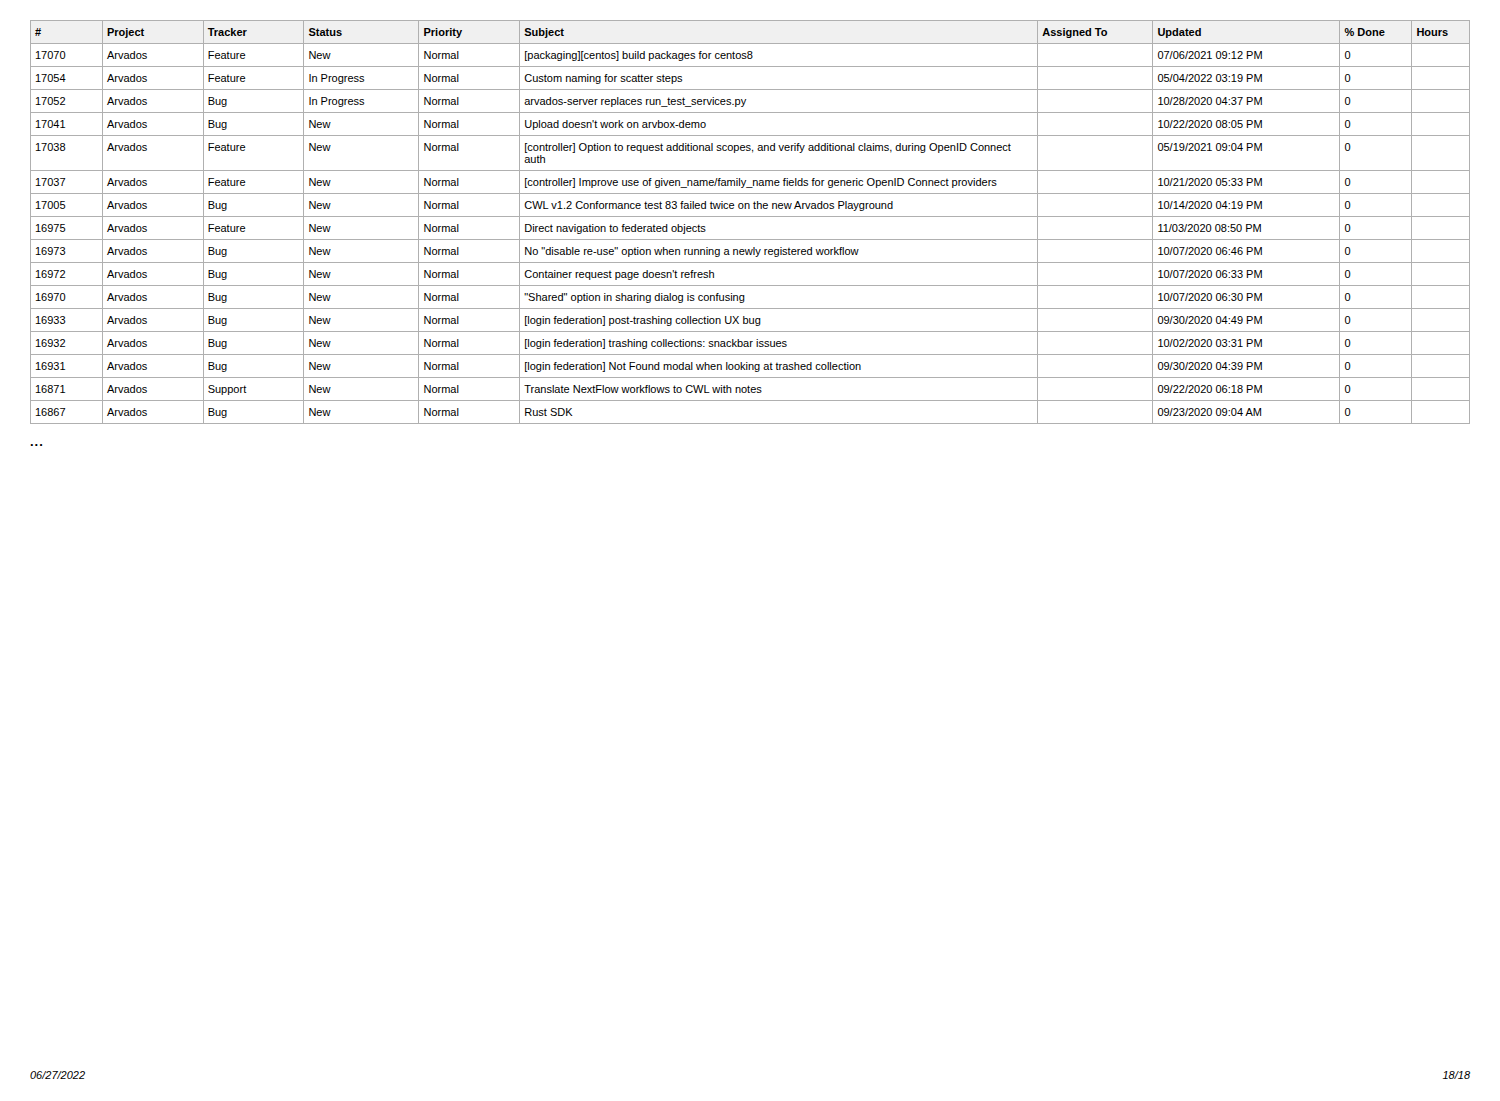Arvados issues
| # | Project | Tracker | Status | Priority | Subject | Assigned To | Updated | % Done | Hours |
| --- | --- | --- | --- | --- | --- | --- | --- | --- | --- |
| 17070 | Arvados | Feature | New | Normal | [packaging][centos] build packages for centos8 | | 07/06/2021 09:12 PM | 0 | |
| 17054 | Arvados | Feature | In Progress | Normal | Custom naming for scatter steps | | 05/04/2022 03:19 PM | 0 | |
| 17052 | Arvados | Bug | In Progress | Normal | arvados-server replaces run_test_services.py | | 10/28/2020 04:37 PM | 0 | |
| 17041 | Arvados | Bug | New | Normal | Upload doesn't work on arvbox-demo | | 10/22/2020 08:05 PM | 0 | |
| 17038 | Arvados | Feature | New | Normal | [controller] Option to request additional scopes, and verify additional claims, during OpenID Connect auth | | 05/19/2021 09:04 PM | 0 | |
| 17037 | Arvados | Feature | New | Normal | [controller] Improve use of given_name/family_name fields for generic OpenID Connect providers | | 10/21/2020 05:33 PM | 0 | |
| 17005 | Arvados | Bug | New | Normal | CWL v1.2 Conformance test 83 failed twice on the new Arvados Playground | | 10/14/2020 04:19 PM | 0 | |
| 16975 | Arvados | Feature | New | Normal | Direct navigation to federated objects | | 11/03/2020 08:50 PM | 0 | |
| 16973 | Arvados | Bug | New | Normal | No "disable re-use" option when running a newly registered workflow | | 10/07/2020 06:46 PM | 0 | |
| 16972 | Arvados | Bug | New | Normal | Container request page doesn't refresh | | 10/07/2020 06:33 PM | 0 | |
| 16970 | Arvados | Bug | New | Normal | "Shared" option in sharing dialog is confusing | | 10/07/2020 06:30 PM | 0 | |
| 16933 | Arvados | Bug | New | Normal | [login federation] post-trashing collection UX bug | | 09/30/2020 04:49 PM | 0 | |
| 16932 | Arvados | Bug | New | Normal | [login federation] trashing collections: snackbar issues | | 10/02/2020 03:31 PM | 0 | |
| 16931 | Arvados | Bug | New | Normal | [login federation] Not Found modal when looking at trashed collection | | 09/30/2020 04:39 PM | 0 | |
| 16871 | Arvados | Support | New | Normal | Translate NextFlow workflows to CWL with notes | | 09/22/2020 06:18 PM | 0 | |
| 16867 | Arvados | Bug | New | Normal | Rust SDK | | 09/23/2020 09:04 AM | 0 | |
...
06/27/2022 18/18